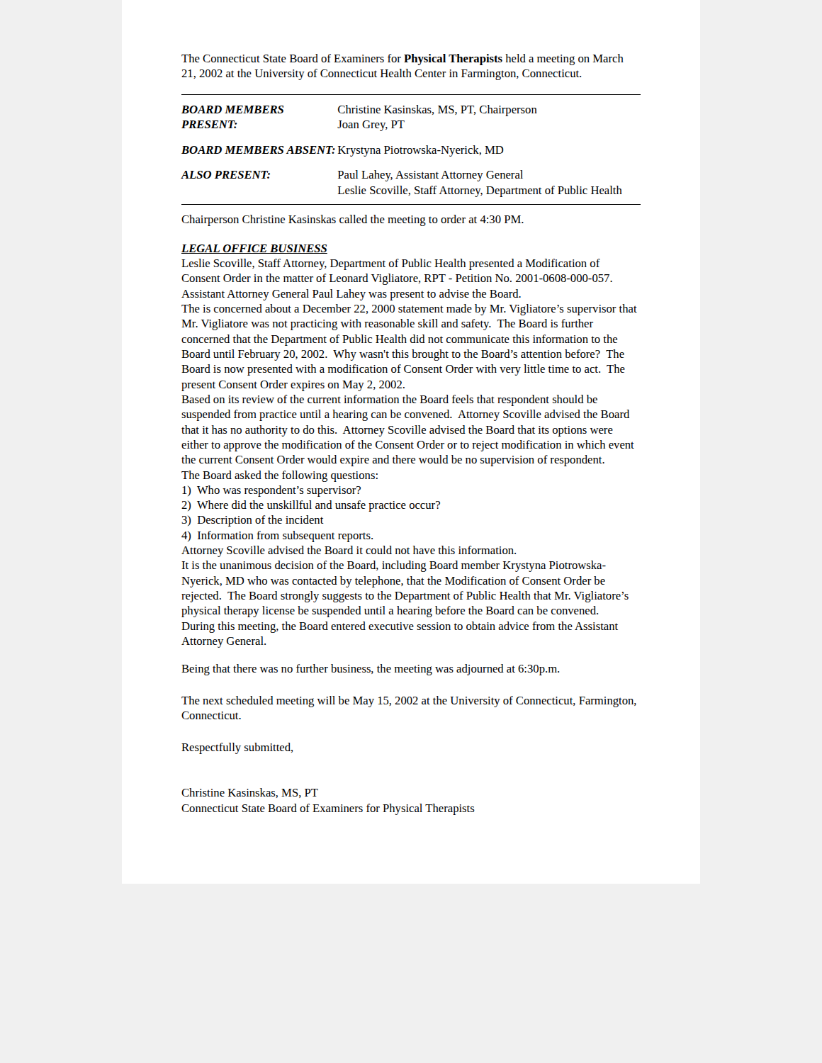The Connecticut State Board of Examiners for Physical Therapists held a meeting on March 21, 2002 at the University of Connecticut Health Center in Farmington, Connecticut.
| BOARD MEMBERS PRESENT: | Christine Kasinskas, MS, PT, Chairperson Joan Grey, PT |
| BOARD MEMBERS ABSENT: | Krystyna Piotrowska-Nyerick, MD |
| ALSO PRESENT: | Paul Lahey, Assistant Attorney General Leslie Scoville, Staff Attorney, Department of Public Health |
Chairperson Christine Kasinskas called the meeting to order at 4:30 PM.
LEGAL OFFICE BUSINESS
Leslie Scoville, Staff Attorney, Department of Public Health presented a Modification of Consent Order in the matter of Leonard Vigliatore, RPT - Petition No. 2001-0608-000-057. Assistant Attorney General Paul Lahey was present to advise the Board.
The is concerned about a December 22, 2000 statement made by Mr. Vigliatore’s supervisor that Mr. Vigliatore was not practicing with reasonable skill and safety. The Board is further concerned that the Department of Public Health did not communicate this information to the Board until February 20, 2002. Why wasn't this brought to the Board’s attention before? The Board is now presented with a modification of Consent Order with very little time to act. The present Consent Order expires on May 2, 2002.
Based on its review of the current information the Board feels that respondent should be suspended from practice until a hearing can be convened. Attorney Scoville advised the Board that it has no authority to do this. Attorney Scoville advised the Board that its options were either to approve the modification of the Consent Order or to reject modification in which event the current Consent Order would expire and there would be no supervision of respondent.
The Board asked the following questions:
1) Who was respondent’s supervisor?
2) Where did the unskillful and unsafe practice occur?
3) Description of the incident
4) Information from subsequent reports.
Attorney Scoville advised the Board it could not have this information.
It is the unanimous decision of the Board, including Board member Krystyna Piotrowska-Nyerick, MD who was contacted by telephone, that the Modification of Consent Order be rejected. The Board strongly suggests to the Department of Public Health that Mr. Vigliatore’s physical therapy license be suspended until a hearing before the Board can be convened.
During this meeting, the Board entered executive session to obtain advice from the Assistant Attorney General.
Being that there was no further business, the meeting was adjourned at 6:30p.m.
The next scheduled meeting will be May 15, 2002 at the University of Connecticut, Farmington, Connecticut.
Respectfully submitted,
Christine Kasinskas, MS, PT
Connecticut State Board of Examiners for Physical Therapists